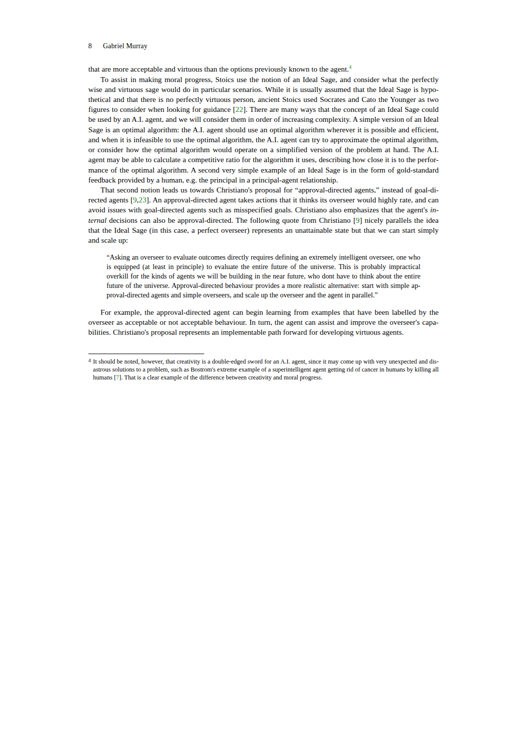8 Gabriel Murray
that are more acceptable and virtuous than the options previously known to the agent.4
To assist in making moral progress, Stoics use the notion of an Ideal Sage, and consider what the perfectly wise and virtuous sage would do in particular scenarios. While it is usually assumed that the Ideal Sage is hypothetical and that there is no perfectly virtuous person, ancient Stoics used Socrates and Cato the Younger as two figures to consider when looking for guidance [22]. There are many ways that the concept of an Ideal Sage could be used by an A.I. agent, and we will consider them in order of increasing complexity. A simple version of an Ideal Sage is an optimal algorithm: the A.I. agent should use an optimal algorithm wherever it is possible and efficient, and when it is infeasible to use the optimal algorithm, the A.I. agent can try to approximate the optimal algorithm, or consider how the optimal algorithm would operate on a simplified version of the problem at hand. The A.I. agent may be able to calculate a competitive ratio for the algorithm it uses, describing how close it is to the performance of the optimal algorithm. A second very simple example of an Ideal Sage is in the form of gold-standard feedback provided by a human, e.g. the principal in a principal-agent relationship.
That second notion leads us towards Christiano's proposal for “approval-directed agents,” instead of goal-directed agents [9,23]. An approval-directed agent takes actions that it thinks its overseer would highly rate, and can avoid issues with goal-directed agents such as misspecified goals. Christiano also emphasizes that the agent's internal decisions can also be approval-directed. The following quote from Christiano [9] nicely parallels the idea that the Ideal Sage (in this case, a perfect overseer) represents an unattainable state but that we can start simply and scale up:
“Asking an overseer to evaluate outcomes directly requires defining an extremely intelligent overseer, one who is equipped (at least in principle) to evaluate the entire future of the universe. This is probably impractical overkill for the kinds of agents we will be building in the near future, who dont have to think about the entire future of the universe. Approval-directed behaviour provides a more realistic alternative: start with simple approval-directed agents and simple overseers, and scale up the overseer and the agent in parallel.”
For example, the approval-directed agent can begin learning from examples that have been labelled by the overseer as acceptable or not acceptable behaviour. In turn, the agent can assist and improve the overseer's capabilities. Christiano's proposal represents an implementable path forward for developing virtuous agents.
4
It should be noted, however, that creativity is a double-edged sword for an A.I. agent, since it may come up with very unexpected and disastrous solutions to a problem, such as Bostrom's extreme example of a superintelligent agent getting rid of cancer in humans by killing all humans [7]. That is a clear example of the difference between creativity and moral progress.